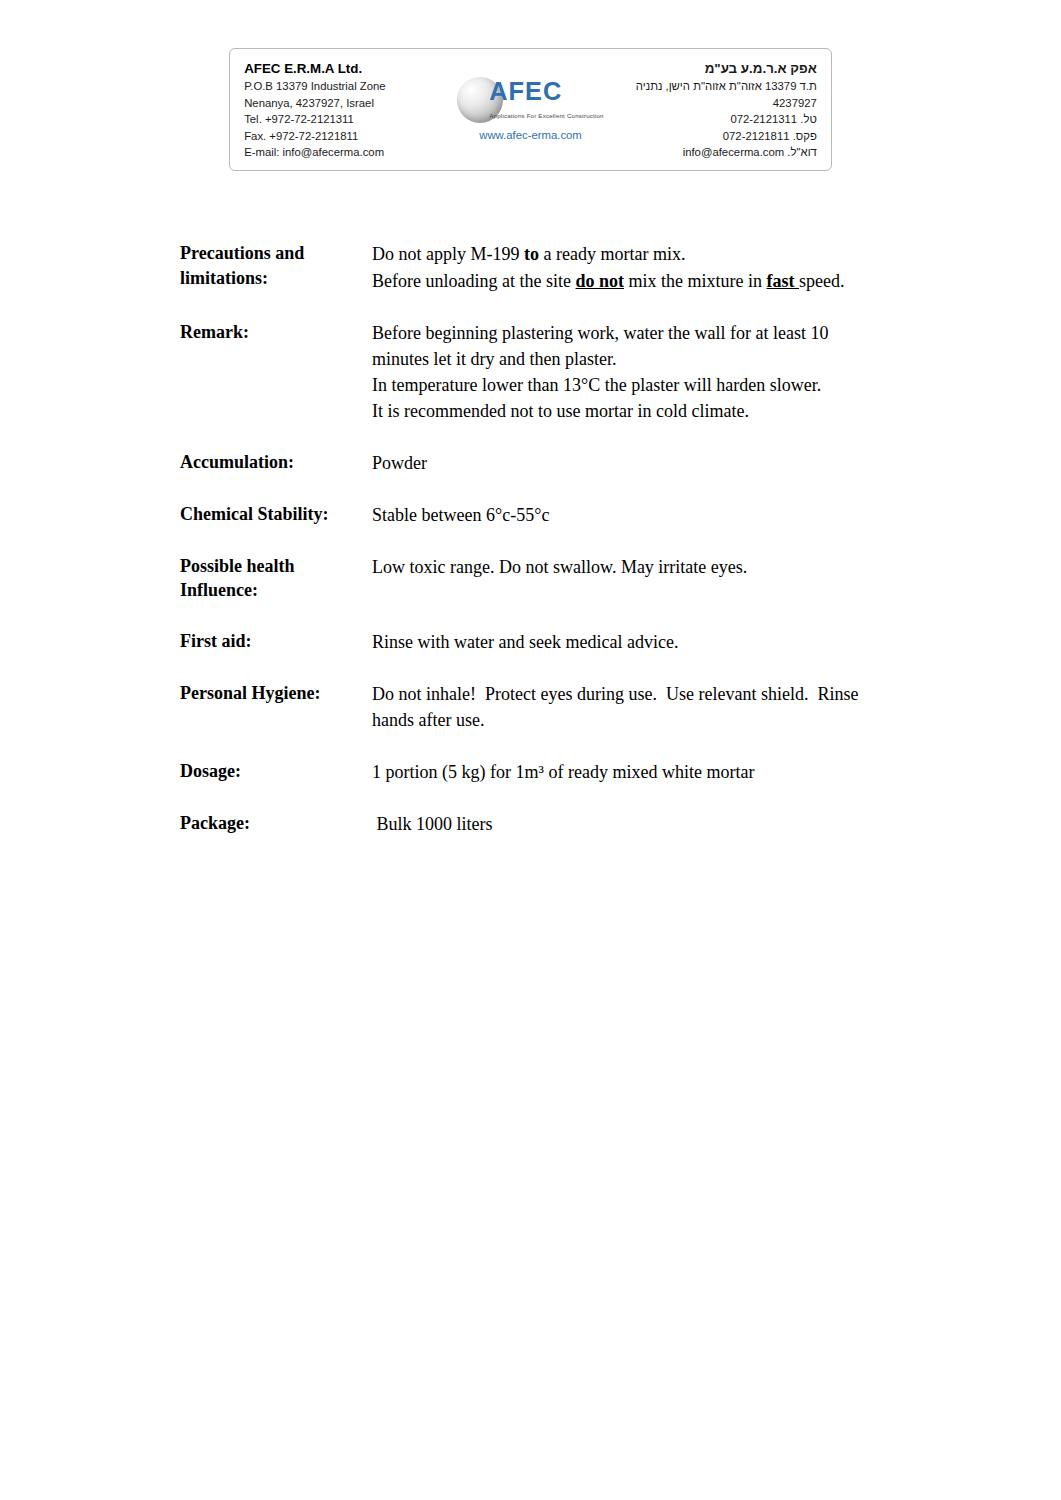AFEC E.R.M.A Ltd.
P.O.B 13379 Industrial Zone Nenanya, 4237927, Israel
Tel. +972-72-2121311
Fax. +972-72-2121811
E-mail: info@afecerma.com
AFEC
Applications For Excellent Construction
www.afec-erma.com
אפק א.ר.מ.ע בע"מ
ת.ד 13379 אזוה"ת אזוה"ת הישן, נתניה 4237927
טל. 072-2121311
פקס. 072-2121811
דוא"ל. info@afecerma.com
| Precautions and limitations : | Do not apply M-199 to a ready mortar mix. Before unloading at the site do not mix the mixture in fast speed. |
| Remark : | Before beginning plastering work, water the wall for at least 10 minutes let it dry and then plaster. In temperature lower than 13°C the plaster will harden slower. It is recommended not to use mortar in cold climate. |
| Accumulation : | Powder |
| Chemical Stability : | Stable between 6°c-55°c |
| Possible health Influence : | Low toxic range. Do not swallow. May irritate eyes. |
| First aid : | Rinse with water and seek medical advice. |
| Personal Hygiene : | Do not inhale! Protect eyes during use. Use relevant shield. Rinse hands after use. |
| Dosage : | 1 portion (5 kg) for 1m³ of ready mixed white mortar |
| Package : | Bulk 1000 liters |